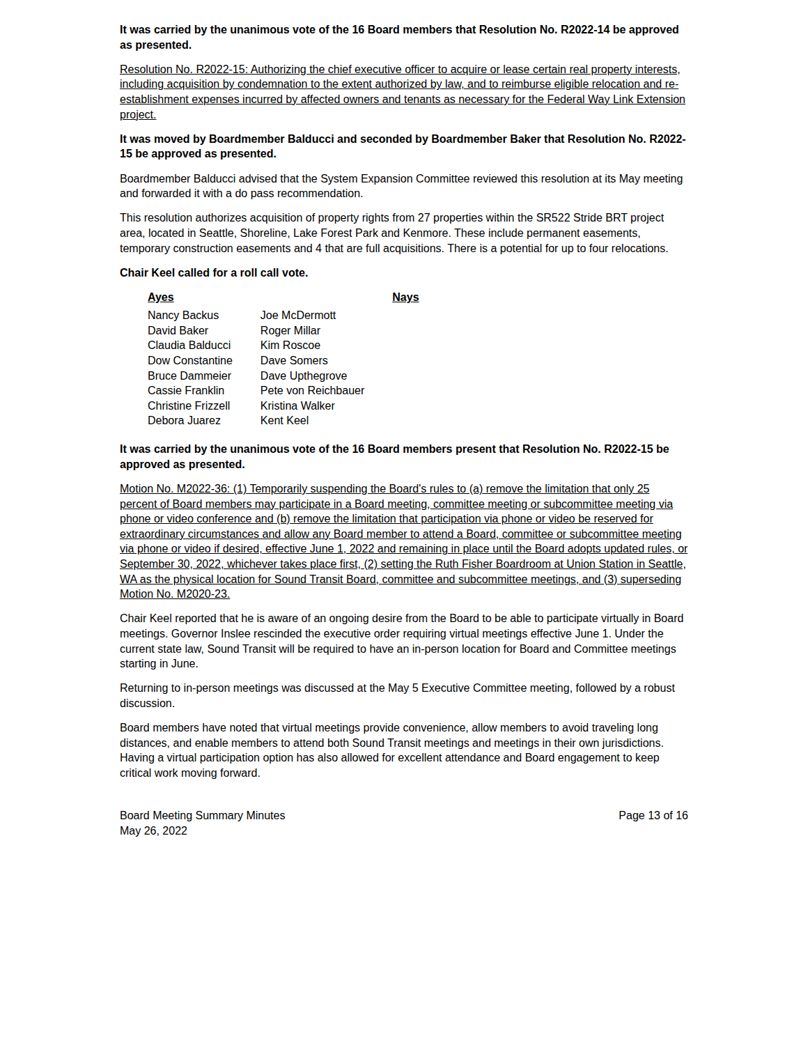It was carried by the unanimous vote of the 16 Board members that Resolution No. R2022-14 be approved as presented.
Resolution No. R2022-15: Authorizing the chief executive officer to acquire or lease certain real property interests, including acquisition by condemnation to the extent authorized by law, and to reimburse eligible relocation and re-establishment expenses incurred by affected owners and tenants as necessary for the Federal Way Link Extension project.
It was moved by Boardmember Balducci and seconded by Boardmember Baker that Resolution No. R2022-15 be approved as presented.
Boardmember Balducci advised that the System Expansion Committee reviewed this resolution at its May meeting and forwarded it with a do pass recommendation.
This resolution authorizes acquisition of property rights from 27 properties within the SR522 Stride BRT project area, located in Seattle, Shoreline, Lake Forest Park and Kenmore. These include permanent easements, temporary construction easements and 4 that are full acquisitions. There is a potential for up to four relocations.
Chair Keel called for a roll call vote.
| Ayes | Nays |
| --- | --- |
| Nancy Backus | Joe McDermott | |
| David Baker | Roger Millar | |
| Claudia Balducci | Kim Roscoe | |
| Dow Constantine | Dave Somers | |
| Bruce Dammeier | Dave Upthegrove | |
| Cassie Franklin | Pete von Reichbauer | |
| Christine Frizzell | Kristina Walker | |
| Debora Juarez | Kent Keel | |
It was carried by the unanimous vote of the 16 Board members present that Resolution No. R2022-15 be approved as presented.
Motion No. M2022-36: (1) Temporarily suspending the Board's rules to (a) remove the limitation that only 25 percent of Board members may participate in a Board meeting, committee meeting or subcommittee meeting via phone or video conference and (b) remove the limitation that participation via phone or video be reserved for extraordinary circumstances and allow any Board member to attend a Board, committee or subcommittee meeting via phone or video if desired, effective June 1, 2022 and remaining in place until the Board adopts updated rules, or September 30, 2022, whichever takes place first, (2) setting the Ruth Fisher Boardroom at Union Station in Seattle, WA as the physical location for Sound Transit Board, committee and subcommittee meetings, and (3) superseding Motion No. M2020-23.
Chair Keel reported that he is aware of an ongoing desire from the Board to be able to participate virtually in Board meetings. Governor Inslee rescinded the executive order requiring virtual meetings effective June 1. Under the current state law, Sound Transit will be required to have an in-person location for Board and Committee meetings starting in June.
Returning to in-person meetings was discussed at the May 5 Executive Committee meeting, followed by a robust discussion.
Board members have noted that virtual meetings provide convenience, allow members to avoid traveling long distances, and enable members to attend both Sound Transit meetings and meetings in their own jurisdictions. Having a virtual participation option has also allowed for excellent attendance and Board engagement to keep critical work moving forward.
Board Meeting Summary Minutes May 26, 2022
Page 13 of 16